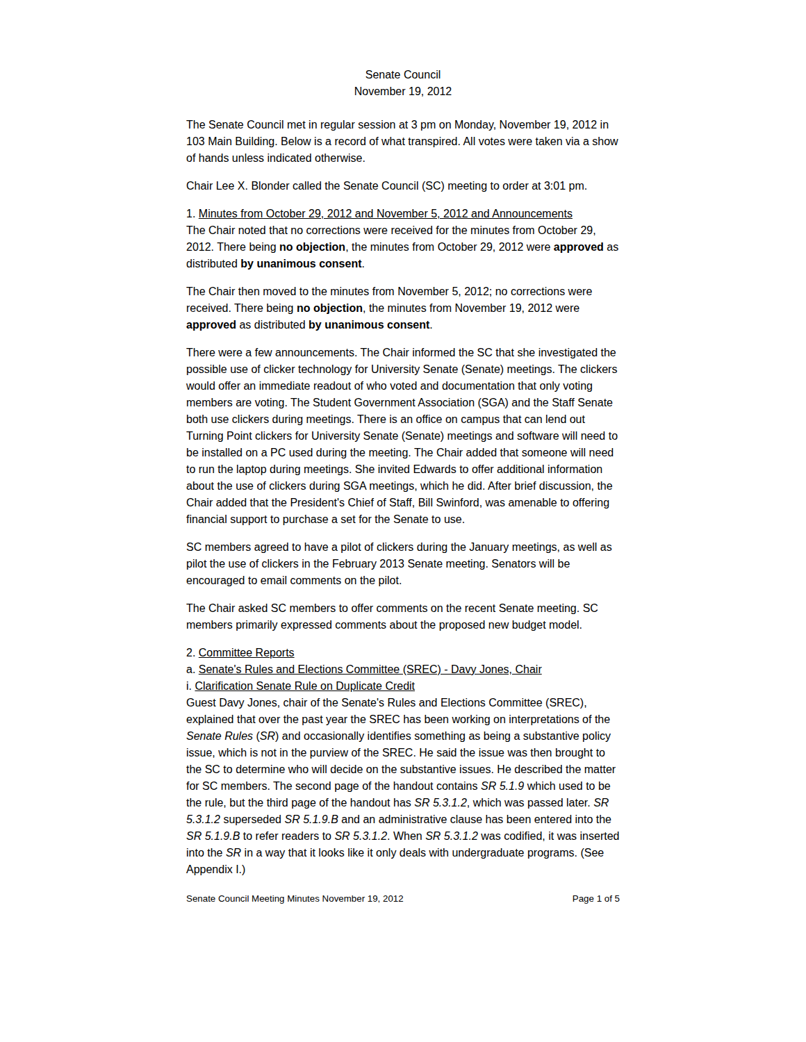Senate Council
November 19, 2012
The Senate Council met in regular session at 3 pm on Monday, November 19, 2012 in 103 Main Building. Below is a record of what transpired. All votes were taken via a show of hands unless indicated otherwise.
Chair Lee X. Blonder called the Senate Council (SC) meeting to order at 3:01 pm.
1. Minutes from October 29, 2012 and November 5, 2012 and Announcements
The Chair noted that no corrections were received for the minutes from October 29, 2012. There being no objection, the minutes from October 29, 2012 were approved as distributed by unanimous consent.
The Chair then moved to the minutes from November 5, 2012; no corrections were received. There being no objection, the minutes from November 19, 2012 were approved as distributed by unanimous consent.
There were a few announcements. The Chair informed the SC that she investigated the possible use of clicker technology for University Senate (Senate) meetings. The clickers would offer an immediate readout of who voted and documentation that only voting members are voting. The Student Government Association (SGA) and the Staff Senate both use clickers during meetings. There is an office on campus that can lend out Turning Point clickers for University Senate (Senate) meetings and software will need to be installed on a PC used during the meeting. The Chair added that someone will need to run the laptop during meetings. She invited Edwards to offer additional information about the use of clickers during SGA meetings, which he did. After brief discussion, the Chair added that the President's Chief of Staff, Bill Swinford, was amenable to offering financial support to purchase a set for the Senate to use.
SC members agreed to have a pilot of clickers during the January meetings, as well as pilot the use of clickers in the February 2013 Senate meeting. Senators will be encouraged to email comments on the pilot.
The Chair asked SC members to offer comments on the recent Senate meeting. SC members primarily expressed comments about the proposed new budget model.
2. Committee Reports
a. Senate's Rules and Elections Committee (SREC) - Davy Jones, Chair
i. Clarification Senate Rule on Duplicate Credit
Guest Davy Jones, chair of the Senate's Rules and Elections Committee (SREC), explained that over the past year the SREC has been working on interpretations of the Senate Rules (SR) and occasionally identifies something as being a substantive policy issue, which is not in the purview of the SREC. He said the issue was then brought to the SC to determine who will decide on the substantive issues. He described the matter for SC members. The second page of the handout contains SR 5.1.9 which used to be the rule, but the third page of the handout has SR 5.3.1.2, which was passed later. SR 5.3.1.2 superseded SR 5.1.9.B and an administrative clause has been entered into the SR 5.1.9.B to refer readers to SR 5.3.1.2. When SR 5.3.1.2 was codified, it was inserted into the SR in a way that it looks like it only deals with undergraduate programs. (See Appendix I.)
Senate Council Meeting Minutes November 19, 2012 Page 1 of 5